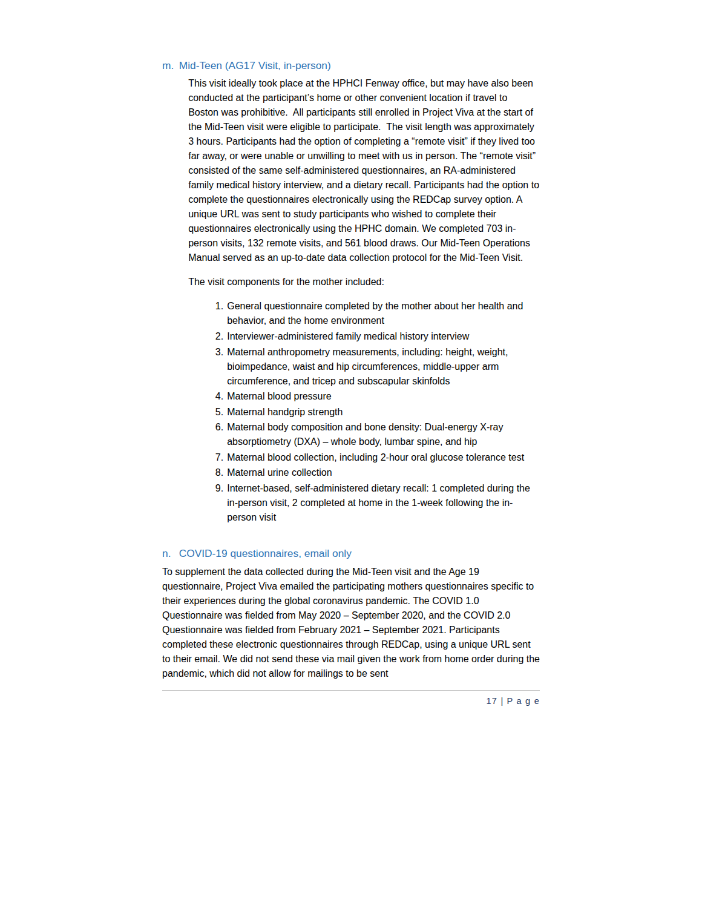m. Mid-Teen (AG17 Visit, in-person)
This visit ideally took place at the HPHCI Fenway office, but may have also been conducted at the participant’s home or other convenient location if travel to Boston was prohibitive. All participants still enrolled in Project Viva at the start of the Mid-Teen visit were eligible to participate. The visit length was approximately 3 hours. Participants had the option of completing a “remote visit” if they lived too far away, or were unable or unwilling to meet with us in person. The “remote visit” consisted of the same self-administered questionnaires, an RA-administered family medical history interview, and a dietary recall. Participants had the option to complete the questionnaires electronically using the REDCap survey option. A unique URL was sent to study participants who wished to complete their questionnaires electronically using the HPHC domain. We completed 703 in-person visits, 132 remote visits, and 561 blood draws. Our Mid-Teen Operations Manual served as an up-to-date data collection protocol for the Mid-Teen Visit.
The visit components for the mother included:
General questionnaire completed by the mother about her health and behavior, and the home environment
Interviewer-administered family medical history interview
Maternal anthropometry measurements, including: height, weight, bioimpedance, waist and hip circumferences, middle-upper arm circumference, and tricep and subscapular skinfolds
Maternal blood pressure
Maternal handgrip strength
Maternal body composition and bone density: Dual-energy X-ray absorptiometry (DXA) – whole body, lumbar spine, and hip
Maternal blood collection, including 2-hour oral glucose tolerance test
Maternal urine collection
Internet-based, self-administered dietary recall: 1 completed during the in-person visit, 2 completed at home in the 1-week following the in-person visit
n. COVID-19 questionnaires, email only
To supplement the data collected during the Mid-Teen visit and the Age 19 questionnaire, Project Viva emailed the participating mothers questionnaires specific to their experiences during the global coronavirus pandemic. The COVID 1.0 Questionnaire was fielded from May 2020 – September 2020, and the COVID 2.0 Questionnaire was fielded from February 2021 – September 2021. Participants completed these electronic questionnaires through REDCap, using a unique URL sent to their email. We did not send these via mail given the work from home order during the pandemic, which did not allow for mailings to be sent
17 | P a g e